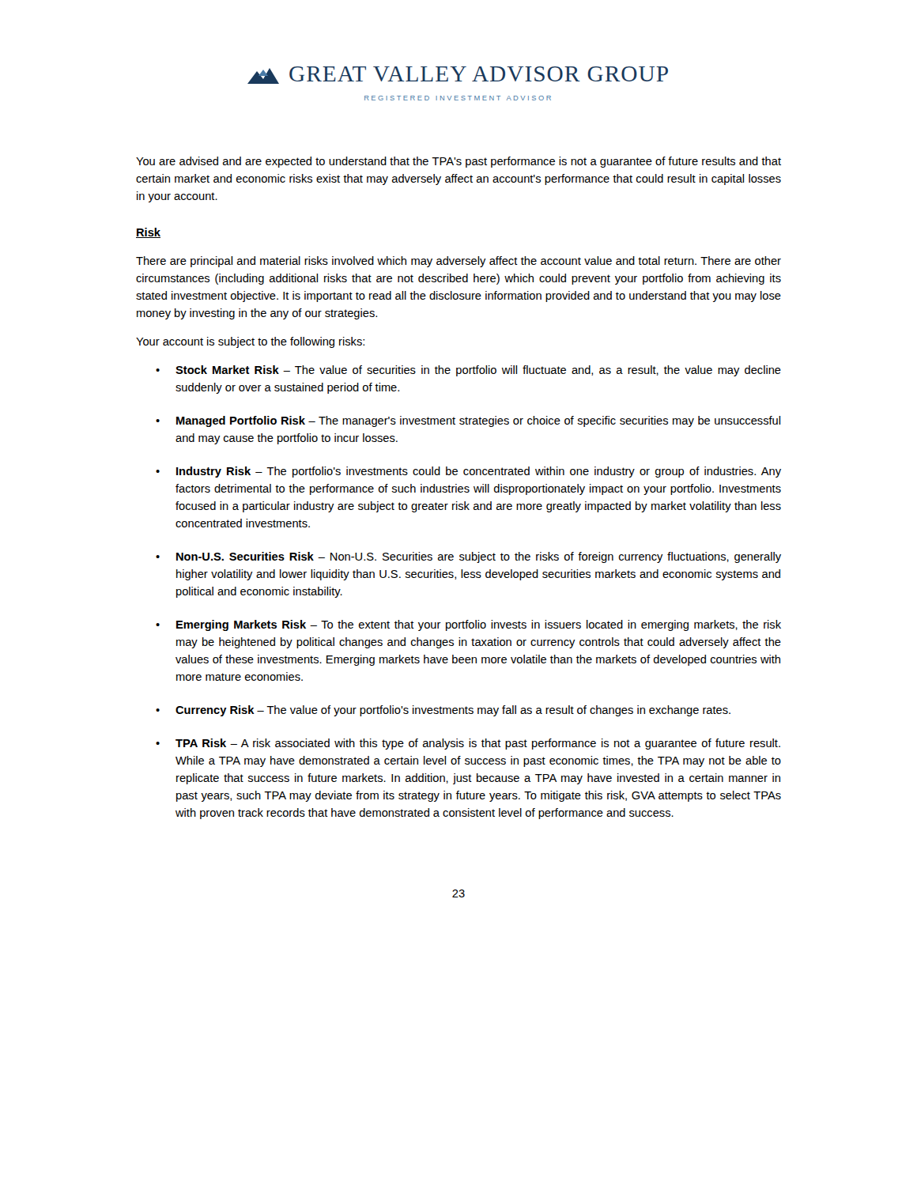GREAT VALLEY ADVISOR GROUP
REGISTERED INVESTMENT ADVISOR
You are advised and are expected to understand that the TPA's past performance is not a guarantee of future results and that certain market and economic risks exist that may adversely affect an account's performance that could result in capital losses in your account.
Risk
There are principal and material risks involved which may adversely affect the account value and total return. There are other circumstances (including additional risks that are not described here) which could prevent your portfolio from achieving its stated investment objective. It is important to read all the disclosure information provided and to understand that you may lose money by investing in the any of our strategies.
Your account is subject to the following risks:
Stock Market Risk – The value of securities in the portfolio will fluctuate and, as a result, the value may decline suddenly or over a sustained period of time.
Managed Portfolio Risk – The manager's investment strategies or choice of specific securities may be unsuccessful and may cause the portfolio to incur losses.
Industry Risk – The portfolio's investments could be concentrated within one industry or group of industries. Any factors detrimental to the performance of such industries will disproportionately impact on your portfolio. Investments focused in a particular industry are subject to greater risk and are more greatly impacted by market volatility than less concentrated investments.
Non-U.S. Securities Risk – Non-U.S. Securities are subject to the risks of foreign currency fluctuations, generally higher volatility and lower liquidity than U.S. securities, less developed securities markets and economic systems and political and economic instability.
Emerging Markets Risk – To the extent that your portfolio invests in issuers located in emerging markets, the risk may be heightened by political changes and changes in taxation or currency controls that could adversely affect the values of these investments. Emerging markets have been more volatile than the markets of developed countries with more mature economies.
Currency Risk – The value of your portfolio's investments may fall as a result of changes in exchange rates.
TPA Risk – A risk associated with this type of analysis is that past performance is not a guarantee of future result. While a TPA may have demonstrated a certain level of success in past economic times, the TPA may not be able to replicate that success in future markets. In addition, just because a TPA may have invested in a certain manner in past years, such TPA may deviate from its strategy in future years. To mitigate this risk, GVA attempts to select TPAs with proven track records that have demonstrated a consistent level of performance and success.
23